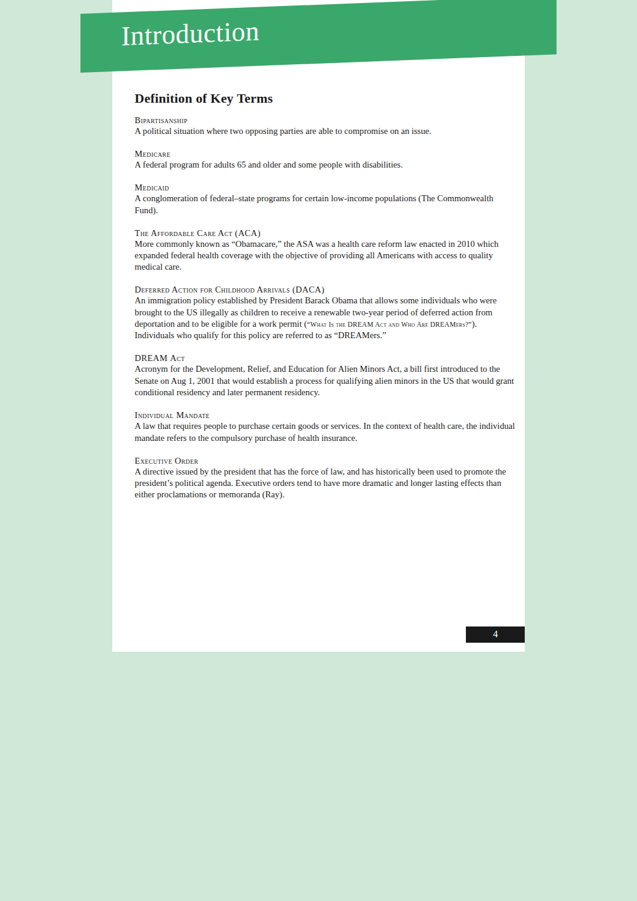Introduction
Definition of Key Terms
Bipartisanship
A political situation where two opposing parties are able to compromise on an issue.
Medicare
A federal program for adults 65 and older and some people with disabilities.
Medicaid
A conglomeration of federal–state programs for certain low-income populations (The Commonwealth Fund).
The Affordable Care Act (ACA)
More commonly known as “Obamacare,” the ASA was a health care reform law enacted in 2010 which expanded federal health coverage with the objective of providing all Americans with access to quality medical care.
Deferred Action for Childhood Arrivals (DACA)
An immigration policy established by President Barack Obama that allows some individuals who were brought to the US illegally as children to receive a renewable two-year period of deferred action from deportation and to be eligible for a work permit (“What Is the DREAM Act and Who Are DREAMers?”). Individuals who qualify for this policy are referred to as “DREAMers.”
DREAM Act
Acronym for the Development, Relief, and Education for Alien Minors Act, a bill first introduced to the Senate on Aug 1, 2001 that would establish a process for qualifying alien minors in the US that would grant conditional residency and later permanent residency.
Individual Mandate
A law that requires people to purchase certain goods or services. In the context of health care, the individual mandate refers to the compulsory purchase of health insurance.
Executive Order
A directive issued by the president that has the force of law, and has historically been used to promote the president’s political agenda. Executive orders tend to have more dramatic and longer lasting effects than either proclamations or memoranda (Ray).
4